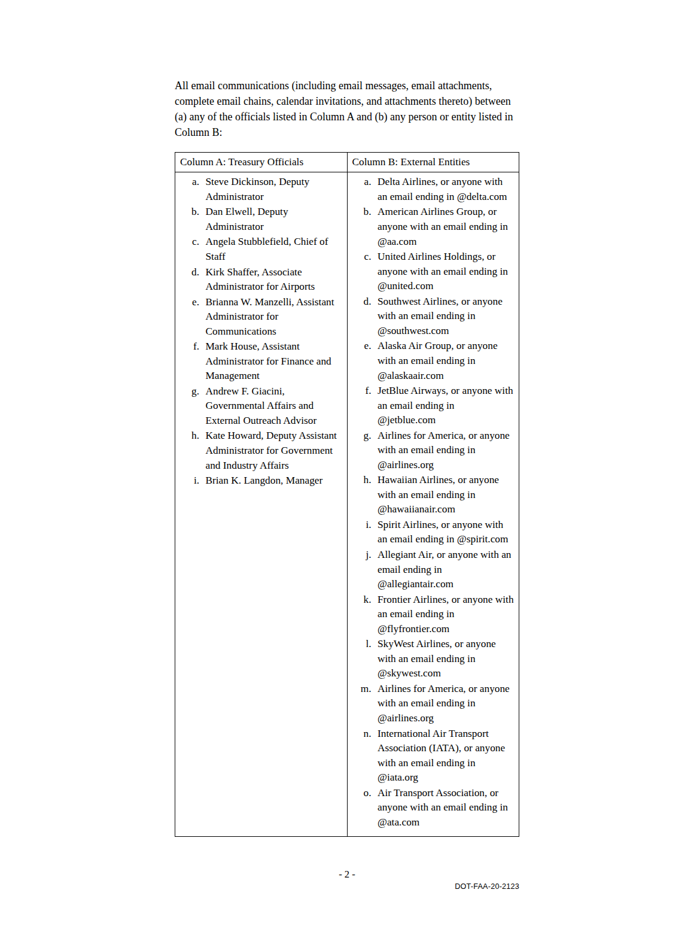All email communications (including email messages, email attachments, complete email chains, calendar invitations, and attachments thereto) between (a) any of the officials listed in Column A and (b) any person or entity listed in Column B:
| Column A: Treasury Officials | Column B: External Entities |
| --- | --- |
| Steve Dickinson, Deputy Administrator Dan Elwell, Deputy Administrator Angela Stubblefield, Chief of Staff Kirk Shaffer, Associate Administrator for Airports Brianna W. Manzelli, Assistant Administrator for Communications Mark House, Assistant Administrator for Finance and Management Andrew F. Giacini, Governmental Affairs and External Outreach Advisor Kate Howard, Deputy Assistant Administrator for Government and Industry Affairs Brian K. Langdon, Manager | Delta Airlines, or anyone with an email ending in @delta.com American Airlines Group, or anyone with an email ending in @aa.com United Airlines Holdings, or anyone with an email ending in @united.com Southwest Airlines, or anyone with an email ending in @southwest.com Alaska Air Group, or anyone with an email ending in @alaskaair.com JetBlue Airways, or anyone with an email ending in @jetblue.com Airlines for America, or anyone with an email ending in @airlines.org Hawaiian Airlines, or anyone with an email ending in @hawaiianair.com Spirit Airlines, or anyone with an email ending in @spirit.com Allegiant Air, or anyone with an email ending in @allegiantair.com Frontier Airlines, or anyone with an email ending in @flyfrontier.com SkyWest Airlines, or anyone with an email ending in @skywest.com Airlines for America, or anyone with an email ending in @airlines.org International Air Transport Association (IATA), or anyone with an email ending in @iata.org Air Transport Association, or anyone with an email ending in @ata.com |
- 2 -
DOT-FAA-20-2123